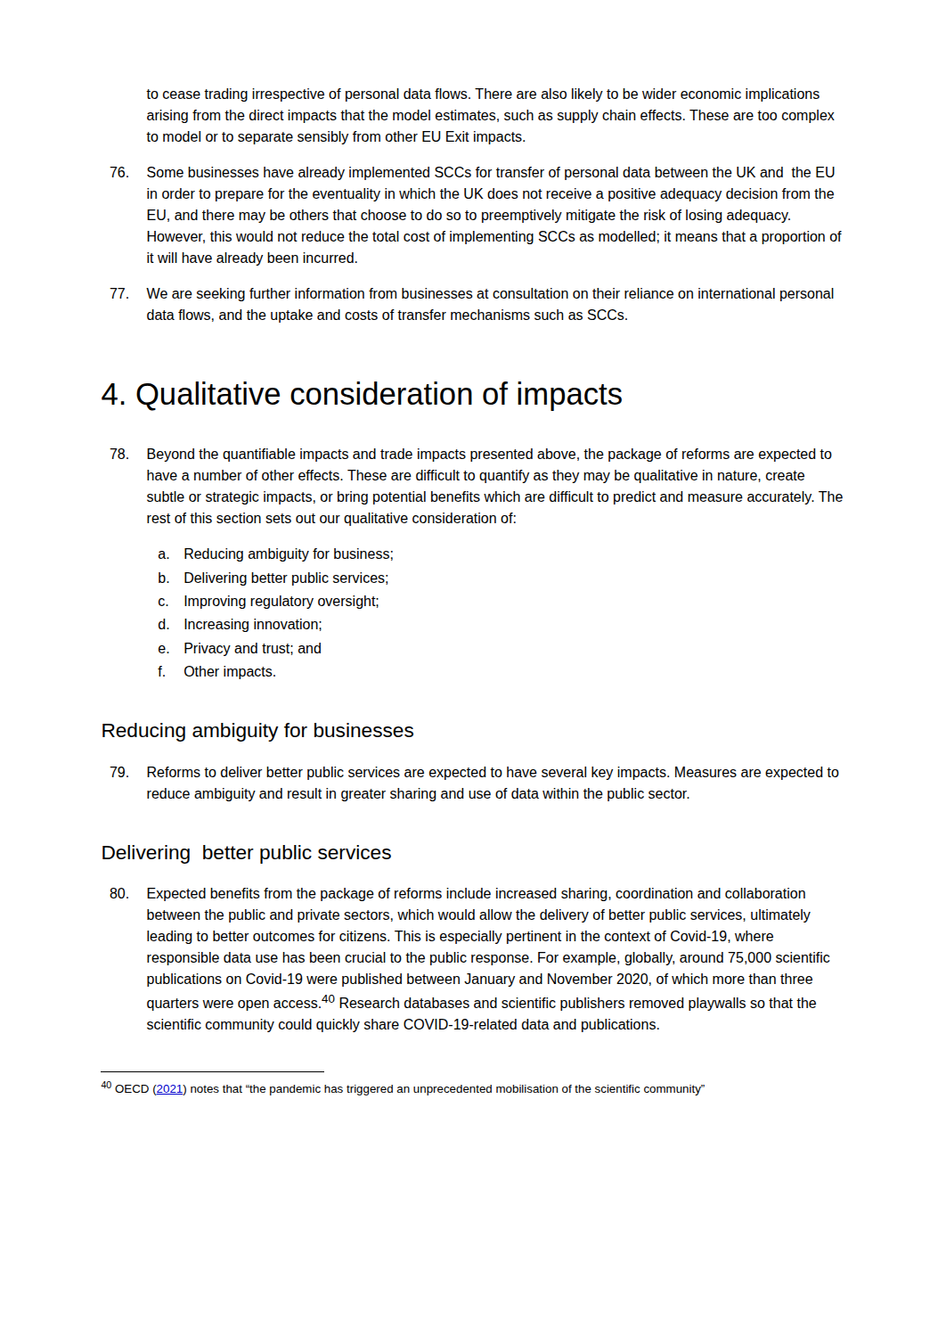to cease trading irrespective of personal data flows. There are also likely to be wider economic implications arising from the direct impacts that the model estimates, such as supply chain effects. These are too complex to model or to separate sensibly from other EU Exit impacts.
76. Some businesses have already implemented SCCs for transfer of personal data between the UK and the EU in order to prepare for the eventuality in which the UK does not receive a positive adequacy decision from the EU, and there may be others that choose to do so to preemptively mitigate the risk of losing adequacy. However, this would not reduce the total cost of implementing SCCs as modelled; it means that a proportion of it will have already been incurred.
77. We are seeking further information from businesses at consultation on their reliance on international personal data flows, and the uptake and costs of transfer mechanisms such as SCCs.
4. Qualitative consideration of impacts
78. Beyond the quantifiable impacts and trade impacts presented above, the package of reforms are expected to have a number of other effects. These are difficult to quantify as they may be qualitative in nature, create subtle or strategic impacts, or bring potential benefits which are difficult to predict and measure accurately. The rest of this section sets out our qualitative consideration of:
a. Reducing ambiguity for business;
b. Delivering better public services;
c. Improving regulatory oversight;
d. Increasing innovation;
e. Privacy and trust; and
f. Other impacts.
Reducing ambiguity for businesses
79. Reforms to deliver better public services are expected to have several key impacts. Measures are expected to reduce ambiguity and result in greater sharing and use of data within the public sector.
Delivering better public services
80. Expected benefits from the package of reforms include increased sharing, coordination and collaboration between the public and private sectors, which would allow the delivery of better public services, ultimately leading to better outcomes for citizens. This is especially pertinent in the context of Covid-19, where responsible data use has been crucial to the public response. For example, globally, around 75,000 scientific publications on Covid-19 were published between January and November 2020, of which more than three quarters were open access.40 Research databases and scientific publishers removed playwalls so that the scientific community could quickly share COVID-19-related data and publications.
40 OECD (2021) notes that “the pandemic has triggered an unprecedented mobilisation of the scientific community”